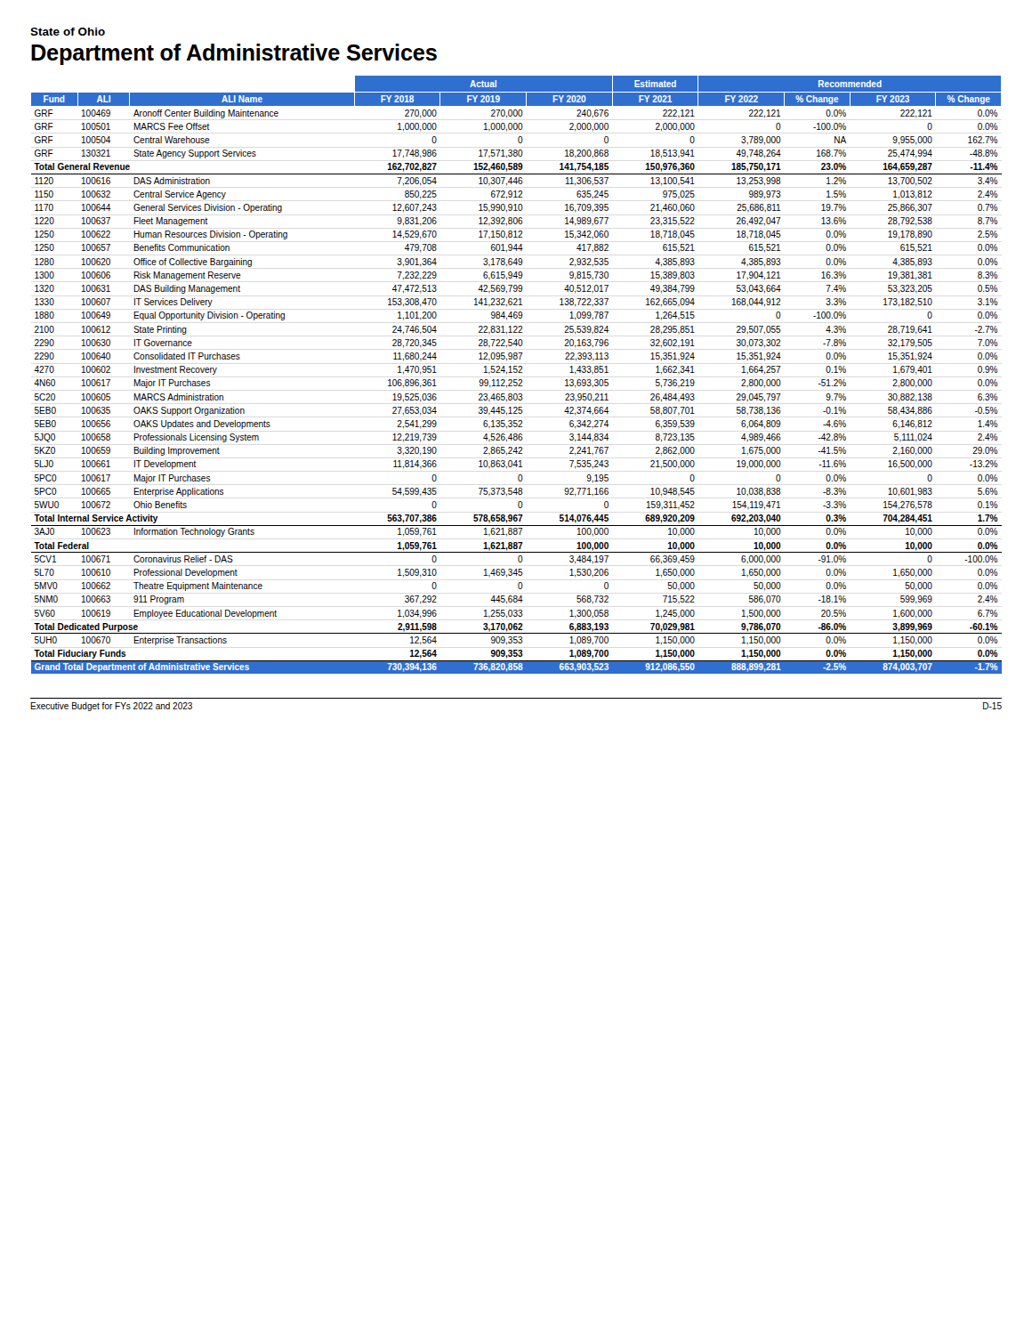State of Ohio
Department of Administrative Services
| | Actual | Estimated | Recommended |
| --- | --- | --- | --- |
| Fund | ALI | ALI Name | FY 2018 | FY 2019 | FY 2020 | FY 2021 | FY 2022 | % Change | FY 2023 | % Change |
| GRF | 100469 | Aronoff Center Building Maintenance | 270,000 | 270,000 | 240,676 | 222,121 | 222,121 | 0.0% | 222,121 | 0.0% |
| GRF | 100501 | MARCS Fee Offset | 1,000,000 | 1,000,000 | 2,000,000 | 2,000,000 | 0 | -100.0% | 0 | 0.0% |
| GRF | 100504 | Central Warehouse | 0 | 0 | 0 | 0 | 3,789,000 | NA | 9,955,000 | 162.7% |
| GRF | 130321 | State Agency Support Services | 17,748,986 | 17,571,380 | 18,200,868 | 18,513,941 | 49,748,264 | 168.7% | 25,474,994 | -48.8% |
| Total General Revenue | 162,702,827 | 152,460,589 | 141,754,185 | 150,976,360 | 185,750,171 | 23.0% | 164,659,287 | -11.4% |
| 1120 | 100616 | DAS Administration | 7,206,054 | 10,307,446 | 11,306,537 | 13,100,541 | 13,253,998 | 1.2% | 13,700,502 | 3.4% |
| 1150 | 100632 | Central Service Agency | 850,225 | 672,912 | 635,245 | 975,025 | 989,973 | 1.5% | 1,013,812 | 2.4% |
| 1170 | 100644 | General Services Division - Operating | 12,607,243 | 15,990,910 | 16,709,395 | 21,460,060 | 25,686,811 | 19.7% | 25,866,307 | 0.7% |
| 1220 | 100637 | Fleet Management | 9,831,206 | 12,392,806 | 14,989,677 | 23,315,522 | 26,492,047 | 13.6% | 28,792,538 | 8.7% |
| 1250 | 100622 | Human Resources Division - Operating | 14,529,670 | 17,150,812 | 15,342,060 | 18,718,045 | 18,718,045 | 0.0% | 19,178,890 | 2.5% |
| 1250 | 100657 | Benefits Communication | 479,708 | 601,944 | 417,882 | 615,521 | 615,521 | 0.0% | 615,521 | 0.0% |
| 1280 | 100620 | Office of Collective Bargaining | 3,901,364 | 3,178,649 | 2,932,535 | 4,385,893 | 4,385,893 | 0.0% | 4,385,893 | 0.0% |
| 1300 | 100606 | Risk Management Reserve | 7,232,229 | 6,615,949 | 9,815,730 | 15,389,803 | 17,904,121 | 16.3% | 19,381,381 | 8.3% |
| 1320 | 100631 | DAS Building Management | 47,472,513 | 42,569,799 | 40,512,017 | 49,384,799 | 53,043,664 | 7.4% | 53,323,205 | 0.5% |
| 1330 | 100607 | IT Services Delivery | 153,308,470 | 141,232,621 | 138,722,337 | 162,665,094 | 168,044,912 | 3.3% | 173,182,510 | 3.1% |
| 1880 | 100649 | Equal Opportunity Division - Operating | 1,101,200 | 984,469 | 1,099,787 | 1,264,515 | 0 | -100.0% | 0 | 0.0% |
| 2100 | 100612 | State Printing | 24,746,504 | 22,831,122 | 25,539,824 | 28,295,851 | 29,507,055 | 4.3% | 28,719,641 | -2.7% |
| 2290 | 100630 | IT Governance | 28,720,345 | 28,722,540 | 20,163,796 | 32,602,191 | 30,073,302 | -7.8% | 32,179,505 | 7.0% |
| 2290 | 100640 | Consolidated IT Purchases | 11,680,244 | 12,095,987 | 22,393,113 | 15,351,924 | 15,351,924 | 0.0% | 15,351,924 | 0.0% |
| 4270 | 100602 | Investment Recovery | 1,470,951 | 1,524,152 | 1,433,851 | 1,662,341 | 1,664,257 | 0.1% | 1,679,401 | 0.9% |
| 4N60 | 100617 | Major IT Purchases | 106,896,361 | 99,112,252 | 13,693,305 | 5,736,219 | 2,800,000 | -51.2% | 2,800,000 | 0.0% |
| 5C20 | 100605 | MARCS Administration | 19,525,036 | 23,465,803 | 23,950,211 | 26,484,493 | 29,045,797 | 9.7% | 30,882,138 | 6.3% |
| 5EB0 | 100635 | OAKS Support Organization | 27,653,034 | 39,445,125 | 42,374,664 | 58,807,701 | 58,738,136 | -0.1% | 58,434,886 | -0.5% |
| 5EB0 | 100656 | OAKS Updates and Developments | 2,541,299 | 6,135,352 | 6,342,274 | 6,359,539 | 6,064,809 | -4.6% | 6,146,812 | 1.4% |
| 5JQ0 | 100658 | Professionals Licensing System | 12,219,739 | 4,526,486 | 3,144,834 | 8,723,135 | 4,989,466 | -42.8% | 5,111,024 | 2.4% |
| 5KZ0 | 100659 | Building Improvement | 3,320,190 | 2,865,242 | 2,241,767 | 2,862,000 | 1,675,000 | -41.5% | 2,160,000 | 29.0% |
| 5LJ0 | 100661 | IT Development | 11,814,366 | 10,863,041 | 7,535,243 | 21,500,000 | 19,000,000 | -11.6% | 16,500,000 | -13.2% |
| 5PC0 | 100617 | Major IT Purchases | 0 | 0 | 9,195 | 0 | 0 | 0.0% | 0 | 0.0% |
| 5PC0 | 100665 | Enterprise Applications | 54,599,435 | 75,373,548 | 92,771,166 | 10,948,545 | 10,038,838 | -8.3% | 10,601,983 | 5.6% |
| 5WU0 | 100672 | Ohio Benefits | 0 | 0 | 0 | 159,311,452 | 154,119,471 | -3.3% | 154,276,578 | 0.1% |
| Total Internal Service Activity | 563,707,386 | 578,658,967 | 514,076,445 | 689,920,209 | 692,203,040 | 0.3% | 704,284,451 | 1.7% |
| 3AJ0 | 100623 | Information Technology Grants | 1,059,761 | 1,621,887 | 100,000 | 10,000 | 10,000 | 0.0% | 10,000 | 0.0% |
| Total Federal | 1,059,761 | 1,621,887 | 100,000 | 10,000 | 10,000 | 0.0% | 10,000 | 0.0% |
| 5CV1 | 100671 | Coronavirus Relief - DAS | 0 | 0 | 3,484,197 | 66,369,459 | 6,000,000 | -91.0% | 0 | -100.0% |
| 5L70 | 100610 | Professional Development | 1,509,310 | 1,469,345 | 1,530,206 | 1,650,000 | 1,650,000 | 0.0% | 1,650,000 | 0.0% |
| 5MV0 | 100662 | Theatre Equipment Maintenance | 0 | 0 | 0 | 50,000 | 50,000 | 0.0% | 50,000 | 0.0% |
| 5NM0 | 100663 | 911 Program | 367,292 | 445,684 | 568,732 | 715,522 | 586,070 | -18.1% | 599,969 | 2.4% |
| 5V60 | 100619 | Employee Educational Development | 1,034,996 | 1,255,033 | 1,300,058 | 1,245,000 | 1,500,000 | 20.5% | 1,600,000 | 6.7% |
| Total Dedicated Purpose | 2,911,598 | 3,170,062 | 6,883,193 | 70,029,981 | 9,786,070 | -86.0% | 3,899,969 | -60.1% |
| 5UH0 | 100670 | Enterprise Transactions | 12,564 | 909,353 | 1,089,700 | 1,150,000 | 1,150,000 | 0.0% | 1,150,000 | 0.0% |
| Total Fiduciary Funds | 12,564 | 909,353 | 1,089,700 | 1,150,000 | 1,150,000 | 0.0% | 1,150,000 | 0.0% |
| Grand Total Department of Administrative Services | 730,394,136 | 736,820,858 | 663,903,523 | 912,086,550 | 888,899,281 | -2.5% | 874,003,707 | -1.7% |
Executive Budget for FYs 2022 and 2023 D-15